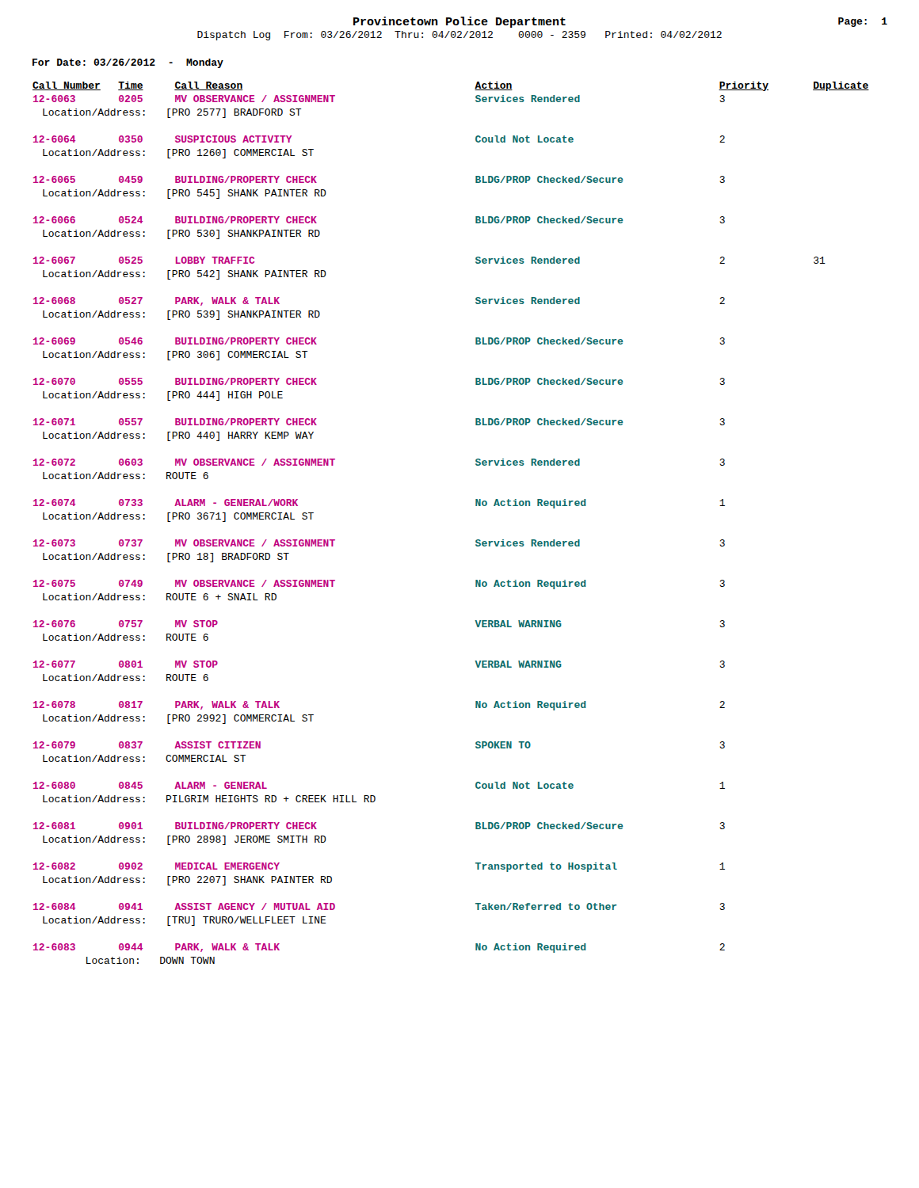Page: 1
Provincetown Police Department
Dispatch Log From: 03/26/2012 Thru: 04/02/2012 0000 - 2359 Printed: 04/02/2012
For Date: 03/26/2012 - Monday
| Call Number | Time | Call Reason | Action | Priority | Duplicate |
| --- | --- | --- | --- | --- | --- |
| 12-6063 | 0205 | MV OBSERVANCE / ASSIGNMENT | Services Rendered | 3 | |
| Location/Address: [PRO 2577] BRADFORD ST |
| 12-6064 | 0350 | SUSPICIOUS ACTIVITY | Could Not Locate | 2 | |
| Location/Address: [PRO 1260] COMMERCIAL ST |
| 12-6065 | 0459 | BUILDING/PROPERTY CHECK | BLDG/PROP Checked/Secure | 3 | |
| Location/Address: [PRO 545] SHANK PAINTER RD |
| 12-6066 | 0524 | BUILDING/PROPERTY CHECK | BLDG/PROP Checked/Secure | 3 | |
| Location/Address: [PRO 530] SHANKPAINTER RD |
| 12-6067 | 0525 | LOBBY TRAFFIC | Services Rendered | 2 | 31 |
| Location/Address: [PRO 542] SHANK PAINTER RD |
| 12-6068 | 0527 | PARK, WALK & TALK | Services Rendered | 2 | |
| Location/Address: [PRO 539] SHANKPAINTER RD |
| 12-6069 | 0546 | BUILDING/PROPERTY CHECK | BLDG/PROP Checked/Secure | 3 | |
| Location/Address: [PRO 306] COMMERCIAL ST |
| 12-6070 | 0555 | BUILDING/PROPERTY CHECK | BLDG/PROP Checked/Secure | 3 | |
| Location/Address: [PRO 444] HIGH POLE |
| 12-6071 | 0557 | BUILDING/PROPERTY CHECK | BLDG/PROP Checked/Secure | 3 | |
| Location/Address: [PRO 440] HARRY KEMP WAY |
| 12-6072 | 0603 | MV OBSERVANCE / ASSIGNMENT | Services Rendered | 3 | |
| Location/Address: ROUTE 6 |
| 12-6074 | 0733 | ALARM - GENERAL/WORK | No Action Required | 1 | |
| Location/Address: [PRO 3671] COMMERCIAL ST |
| 12-6073 | 0737 | MV OBSERVANCE / ASSIGNMENT | Services Rendered | 3 | |
| Location/Address: [PRO 18] BRADFORD ST |
| 12-6075 | 0749 | MV OBSERVANCE / ASSIGNMENT | No Action Required | 3 | |
| Location/Address: ROUTE 6 + SNAIL RD |
| 12-6076 | 0757 | MV STOP | VERBAL WARNING | 3 | |
| Location/Address: ROUTE 6 |
| 12-6077 | 0801 | MV STOP | VERBAL WARNING | 3 | |
| Location/Address: ROUTE 6 |
| 12-6078 | 0817 | PARK, WALK & TALK | No Action Required | 2 | |
| Location/Address: [PRO 2992] COMMERCIAL ST |
| 12-6079 | 0837 | ASSIST CITIZEN | SPOKEN TO | 3 | |
| Location/Address: COMMERCIAL ST |
| 12-6080 | 0845 | ALARM - GENERAL | Could Not Locate | 1 | |
| Location/Address: PILGRIM HEIGHTS RD + CREEK HILL RD |
| 12-6081 | 0901 | BUILDING/PROPERTY CHECK | BLDG/PROP Checked/Secure | 3 | |
| Location/Address: [PRO 2898] JEROME SMITH RD |
| 12-6082 | 0902 | MEDICAL EMERGENCY | Transported to Hospital | 1 | |
| Location/Address: [PRO 2207] SHANK PAINTER RD |
| 12-6084 | 0941 | ASSIST AGENCY / MUTUAL AID | Taken/Referred to Other | 3 | |
| Location/Address: [TRU] TRURO/WELLFLEET LINE |
| 12-6083 | 0944 | PARK, WALK & TALK | No Action Required | 2 | |
| Location: DOWN TOWN |